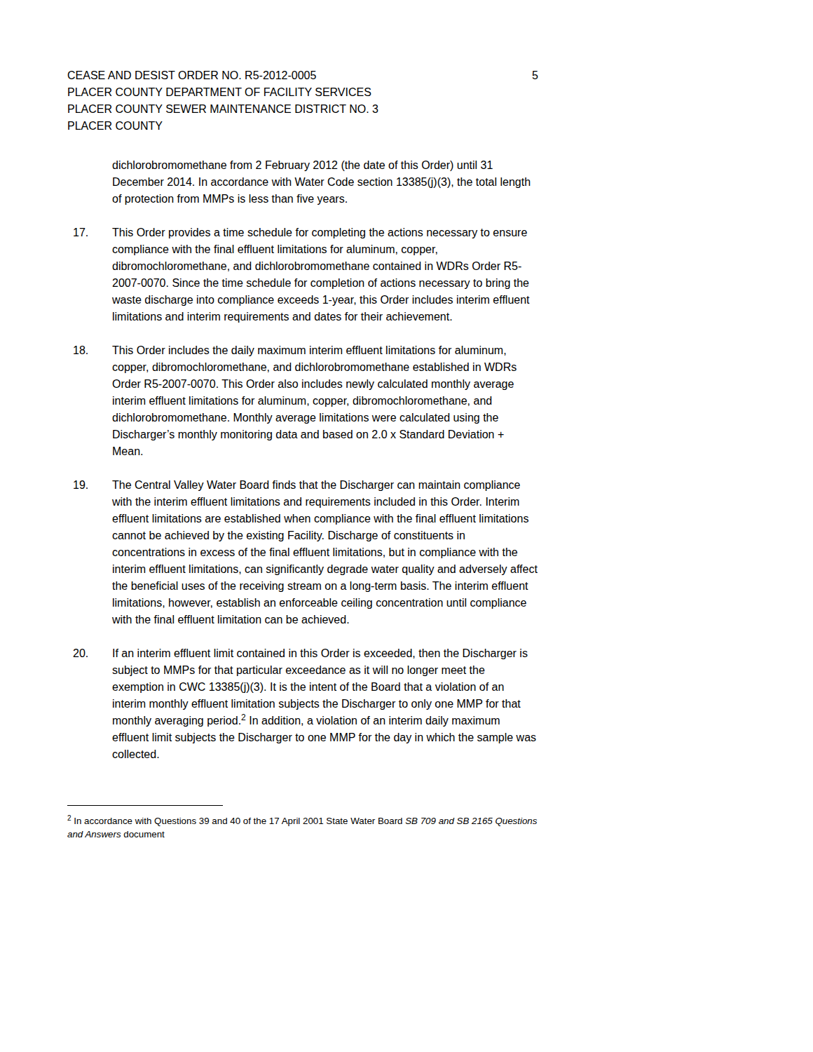Cease and Desist Order No. R5-2012-0005
5
Placer County Department of Facility Services
Placer County Sewer Maintenance District No. 3
Placer County
dichlorobromomethane from 2 February 2012 (the date of this Order) until 31 December 2014. In accordance with Water Code section 13385(j)(3), the total length of protection from MMPs is less than five years.
17. This Order provides a time schedule for completing the actions necessary to ensure compliance with the final effluent limitations for aluminum, copper, dibromochloromethane, and dichlorobromomethane contained in WDRs Order R5-2007-0070. Since the time schedule for completion of actions necessary to bring the waste discharge into compliance exceeds 1-year, this Order includes interim effluent limitations and interim requirements and dates for their achievement.
18. This Order includes the daily maximum interim effluent limitations for aluminum, copper, dibromochloromethane, and dichlorobromomethane established in WDRs Order R5-2007-0070. This Order also includes newly calculated monthly average interim effluent limitations for aluminum, copper, dibromochloromethane, and dichlorobromomethane. Monthly average limitations were calculated using the Discharger’s monthly monitoring data and based on 2.0 x Standard Deviation + Mean.
19. The Central Valley Water Board finds that the Discharger can maintain compliance with the interim effluent limitations and requirements included in this Order. Interim effluent limitations are established when compliance with the final effluent limitations cannot be achieved by the existing Facility. Discharge of constituents in concentrations in excess of the final effluent limitations, but in compliance with the interim effluent limitations, can significantly degrade water quality and adversely affect the beneficial uses of the receiving stream on a long-term basis. The interim effluent limitations, however, establish an enforceable ceiling concentration until compliance with the final effluent limitation can be achieved.
20. If an interim effluent limit contained in this Order is exceeded, then the Discharger is subject to MMPs for that particular exceedance as it will no longer meet the exemption in CWC 13385(j)(3). It is the intent of the Board that a violation of an interim monthly effluent limitation subjects the Discharger to only one MMP for that monthly averaging period.2 In addition, a violation of an interim daily maximum effluent limit subjects the Discharger to one MMP for the day in which the sample was collected.
2 In accordance with Questions 39 and 40 of the 17 April 2001 State Water Board SB 709 and SB 2165 Questions and Answers document